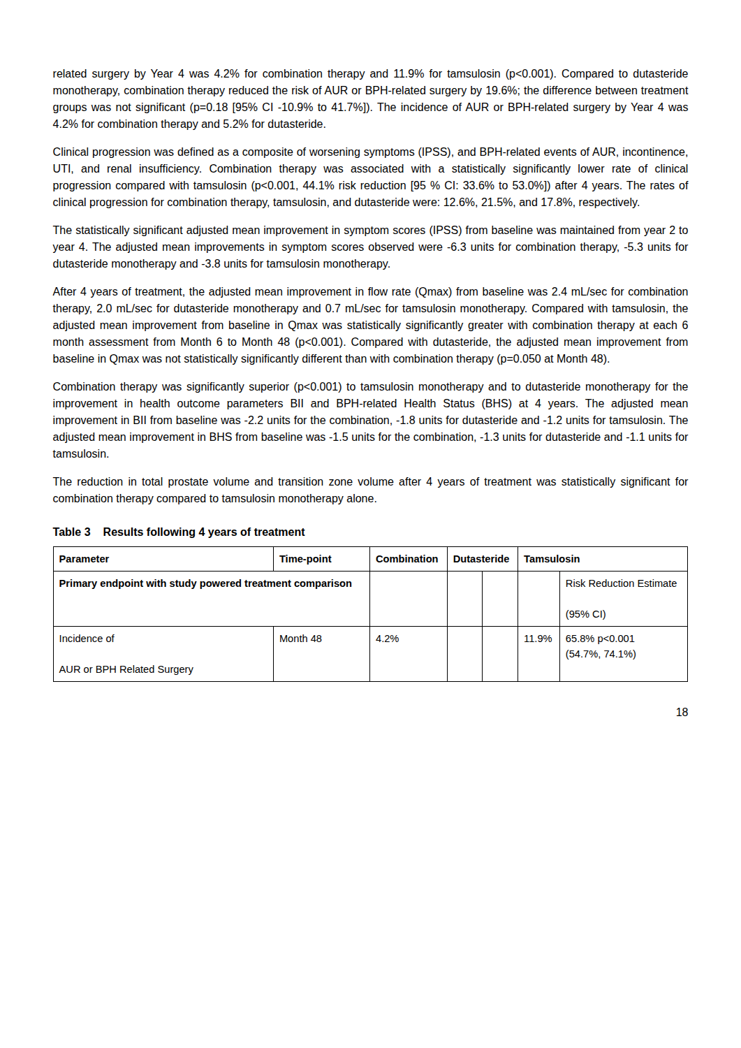related surgery by Year 4 was 4.2% for combination therapy and 11.9% for tamsulosin (p<0.001). Compared to dutasteride monotherapy, combination therapy reduced the risk of AUR or BPH-related surgery by 19.6%; the difference between treatment groups was not significant (p=0.18 [95% CI -10.9% to 41.7%]). The incidence of AUR or BPH-related surgery by Year 4 was 4.2% for combination therapy and 5.2% for dutasteride.
Clinical progression was defined as a composite of worsening symptoms (IPSS), and BPH-related events of AUR, incontinence, UTI, and renal insufficiency. Combination therapy was associated with a statistically significantly lower rate of clinical progression compared with tamsulosin (p<0.001, 44.1% risk reduction [95 % CI: 33.6% to 53.0%]) after 4 years. The rates of clinical progression for combination therapy, tamsulosin, and dutasteride were: 12.6%, 21.5%, and 17.8%, respectively.
The statistically significant adjusted mean improvement in symptom scores (IPSS) from baseline was maintained from year 2 to year 4. The adjusted mean improvements in symptom scores observed were -6.3 units for combination therapy, -5.3 units for dutasteride monotherapy and -3.8 units for tamsulosin monotherapy.
After 4 years of treatment, the adjusted mean improvement in flow rate (Qmax) from baseline was 2.4 mL/sec for combination therapy, 2.0 mL/sec for dutasteride monotherapy and 0.7 mL/sec for tamsulosin monotherapy. Compared with tamsulosin, the adjusted mean improvement from baseline in Qmax was statistically significantly greater with combination therapy at each 6 month assessment from Month 6 to Month 48 (p<0.001). Compared with dutasteride, the adjusted mean improvement from baseline in Qmax was not statistically significantly different than with combination therapy (p=0.050 at Month 48).
Combination therapy was significantly superior (p<0.001) to tamsulosin monotherapy and to dutasteride monotherapy for the improvement in health outcome parameters BII and BPH-related Health Status (BHS) at 4 years. The adjusted mean improvement in BII from baseline was -2.2 units for the combination, -1.8 units for dutasteride and -1.2 units for tamsulosin. The adjusted mean improvement in BHS from baseline was -1.5 units for the combination, -1.3 units for dutasteride and -1.1 units for tamsulosin.
The reduction in total prostate volume and transition zone volume after 4 years of treatment was statistically significant for combination therapy compared to tamsulosin monotherapy alone.
Table 3 Results following 4 years of treatment
| Parameter | Time-point | Combination | Dutasteride | Tamsulosin |
| --- | --- | --- | --- | --- |
| Primary endpoint with study powered treatment comparison | | | | | Risk Reduction Estimate (95% CI) |
| Incidence of AUR or BPH Related Surgery | Month 48 | 4.2% | | | 11.9% | 65.8% p<0.001 (54.7%, 74.1%) |
18